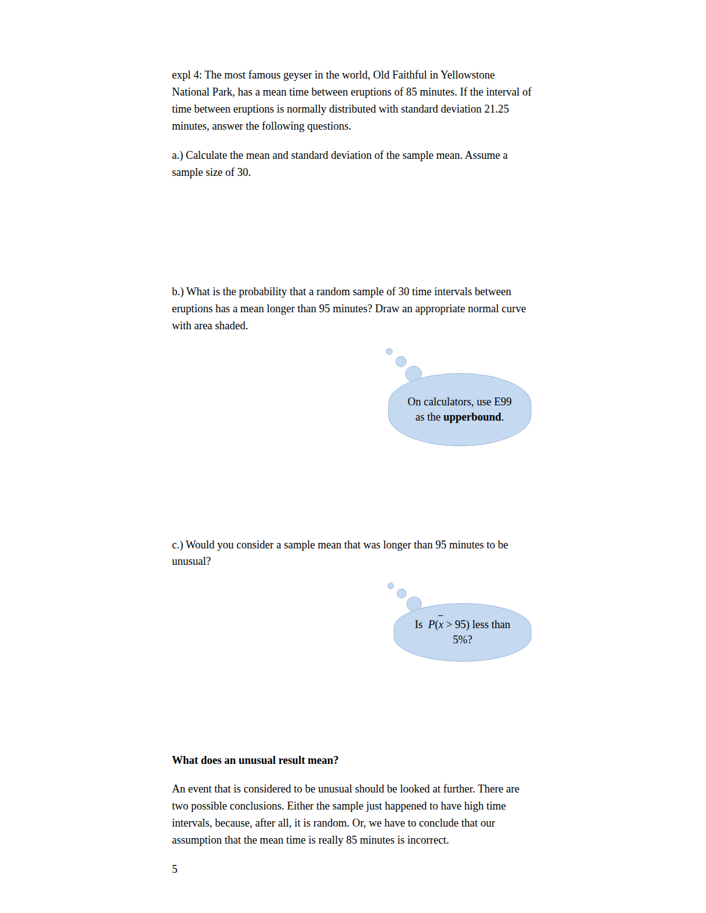expl 4: The most famous geyser in the world, Old Faithful in Yellowstone National Park, has a mean time between eruptions of 85 minutes. If the interval of time between eruptions is normally distributed with standard deviation 21.25 minutes, answer the following questions.
a.) Calculate the mean and standard deviation of the sample mean. Assume a sample size of 30.
b.) What is the probability that a random sample of 30 time intervals between eruptions has a mean longer than 95 minutes? Draw an appropriate normal curve with area shaded.
On calculators, use E99 as the upperbound.
c.) Would you consider a sample mean that was longer than 95 minutes to be unusual?
Is P(x > 95) less than 5%?
What does an unusual result mean?
An event that is considered to be unusual should be looked at further. There are two possible conclusions. Either the sample just happened to have high time intervals, because, after all, it is random. Or, we have to conclude that our assumption that the mean time is really 85 minutes is incorrect.
5